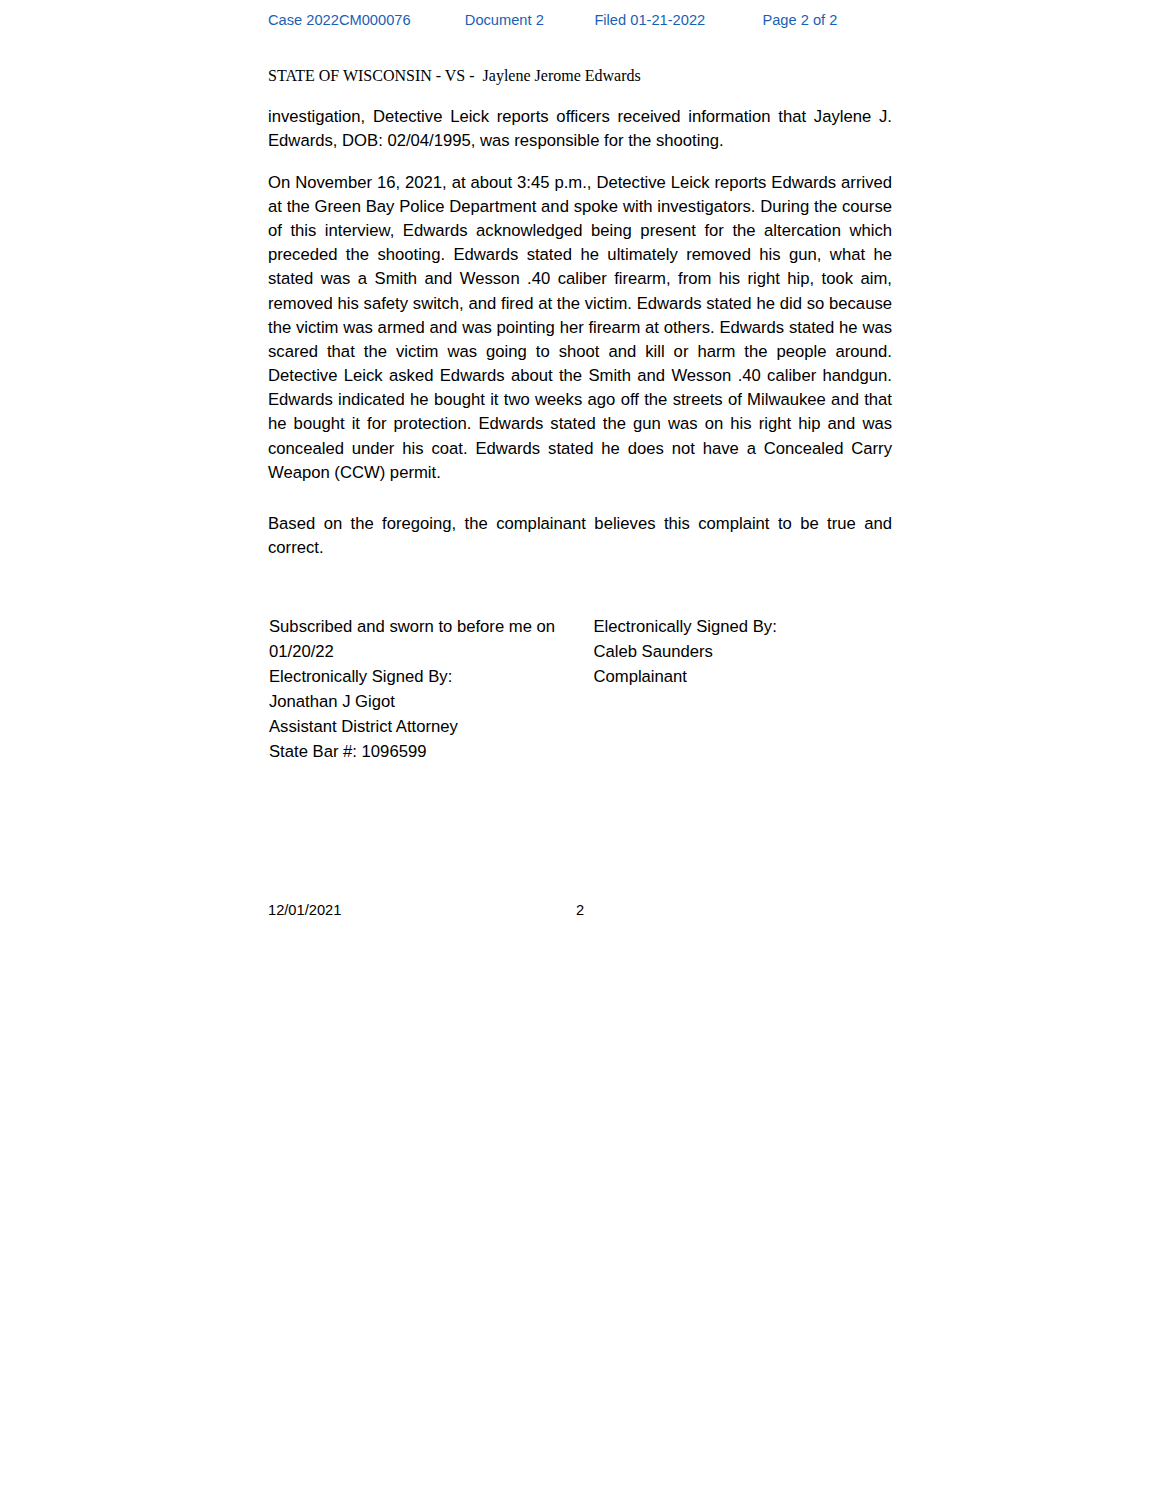Case 2022CM000076 Document 2 Filed 01-21-2022 Page 2 of 2
STATE OF WISCONSIN - VS - Jaylene Jerome Edwards
investigation, Detective Leick reports officers received information that Jaylene J. Edwards, DOB: 02/04/1995, was responsible for the shooting.
On November 16, 2021, at about 3:45 p.m., Detective Leick reports Edwards arrived at the Green Bay Police Department and spoke with investigators. During the course of this interview, Edwards acknowledged being present for the altercation which preceded the shooting. Edwards stated he ultimately removed his gun, what he stated was a Smith and Wesson .40 caliber firearm, from his right hip, took aim, removed his safety switch, and fired at the victim. Edwards stated he did so because the victim was armed and was pointing her firearm at others. Edwards stated he was scared that the victim was going to shoot and kill or harm the people around. Detective Leick asked Edwards about the Smith and Wesson .40 caliber handgun. Edwards indicated he bought it two weeks ago off the streets of Milwaukee and that he bought it for protection. Edwards stated the gun was on his right hip and was concealed under his coat. Edwards stated he does not have a Concealed Carry Weapon (CCW) permit.
Based on the foregoing, the complainant believes this complaint to be true and correct.
| Subscribed and sworn to before me on 01/20/22 Electronically Signed By: Jonathan J Gigot Assistant District Attorney State Bar #: 1096599 | Electronically Signed By: Caleb Saunders Complainant |
12/01/2021 2